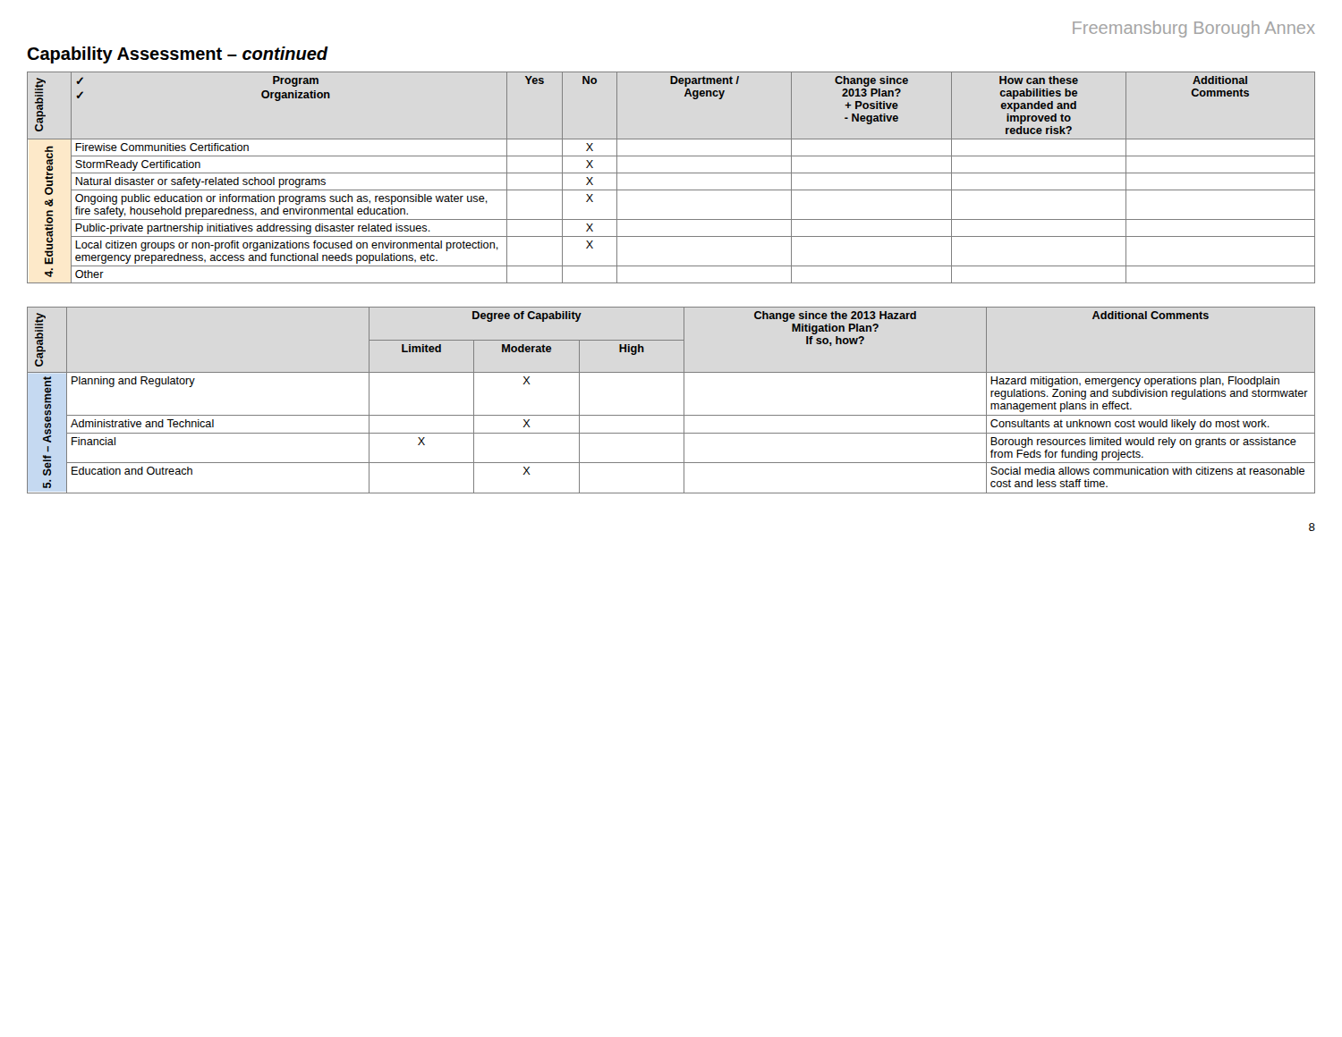Freemansburg Borough Annex
Capability Assessment – continued
| Capability | Program Organization | Yes | No | Department / Agency | Change since 2013 Plan? + Positive - Negative | How can these capabilities be expanded and improved to reduce risk? | Additional Comments |
| --- | --- | --- | --- | --- | --- | --- | --- |
| 4. Education & Outreach | Firewise Communities Certification | | X | | | | |
| StormReady Certification | | X | | | | |
| Natural disaster or safety-related school programs | | X | | | | |
| Ongoing public education or information programs such as, responsible water use, fire safety, household preparedness, and environmental education. | | X | | | | |
| Public-private partnership initiatives addressing disaster related issues. | | X | | | | |
| Local citizen groups or non-profit organizations focused on environmental protection, emergency preparedness, access and functional needs populations, etc. | | X | | | | |
| Other | | | | | | |
| Capability | | Degree of Capability | Change since the 2013 Hazard Mitigation Plan? If so, how? | Additional Comments |
| --- | --- | --- | --- | --- |
| Limited | Moderate | High |
| 5. Self – Assessment | Planning and Regulatory | | X | | | Hazard mitigation, emergency operations plan, Floodplain regulations. Zoning and subdivision regulations and stormwater management plans in effect. |
| Administrative and Technical | | X | | | Consultants at unknown cost would likely do most work. |
| Financial | X | | | | Borough resources limited would rely on grants or assistance from Feds for funding projects. |
| Education and Outreach | | X | | | Social media allows communication with citizens at reasonable cost and less staff time. |
8